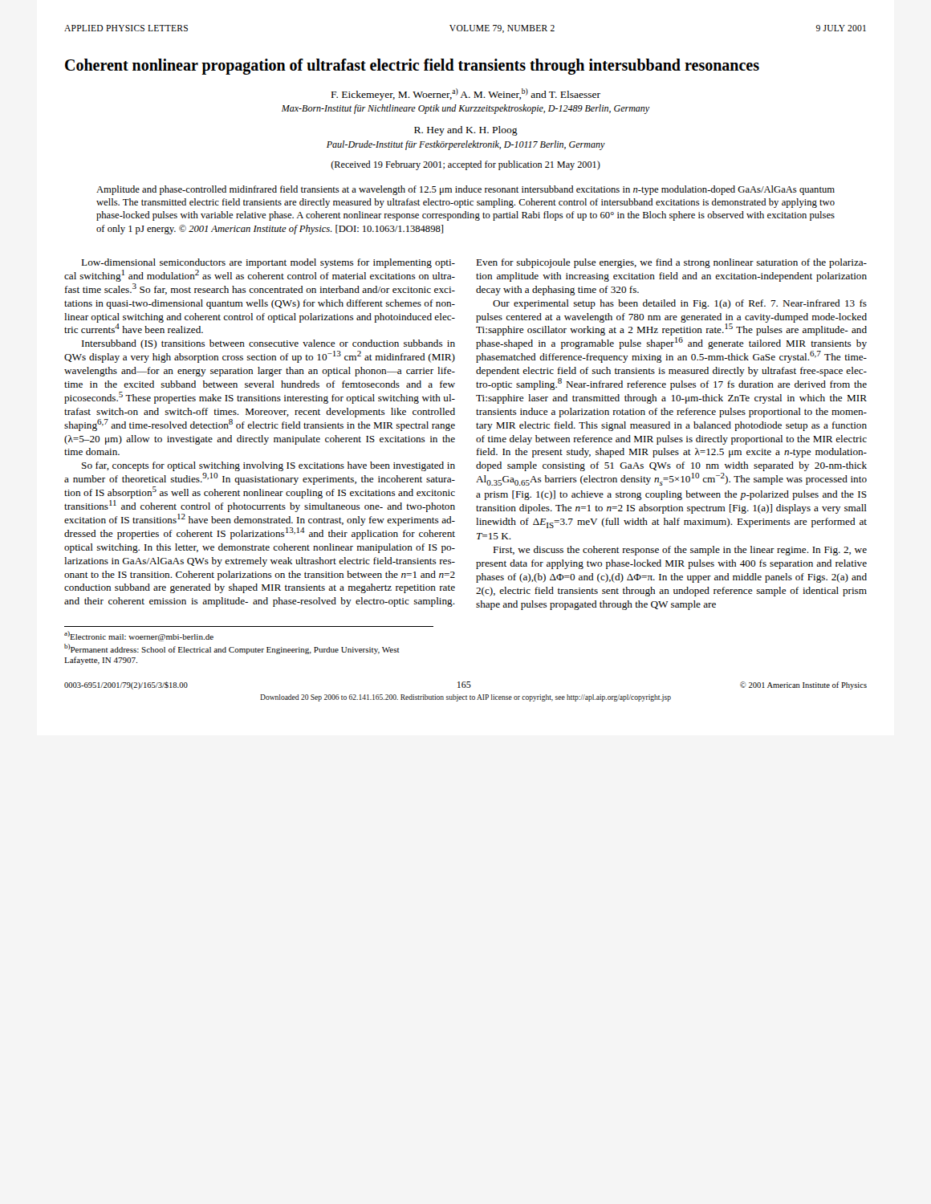Applied Physics Letters
VOLUME 79, NUMBER 2
9 JULY 2001
Coherent nonlinear propagation of ultrafast electric field transients through intersubband resonances
F. Eickemeyer, M. Woerner,a) A. M. Weiner,b) and T. Elsaesser
Max-Born-Institut für Nichtlineare Optik und Kurzzeitspektroskopie, D-12489 Berlin, Germany
R. Hey and K. H. Ploog
Paul-Drude-Institut für Festkörperelektronik, D-10117 Berlin, Germany
(Received 19 February 2001; accepted for publication 21 May 2001)
Amplitude and phase-controlled midinfrared field transients at a wavelength of 12.5 μm induce resonant intersubband excitations in n-type modulation-doped GaAs/AlGaAs quantum wells. The transmitted electric field transients are directly measured by ultrafast electro-optic sampling. Coherent control of intersubband excitations is demonstrated by applying two phase-locked pulses with variable relative phase. A coherent nonlinear response corresponding to partial Rabi flops of up to 60° in the Bloch sphere is observed with excitation pulses of only 1 pJ energy. © 2001 American Institute of Physics. [DOI: 10.1063/1.1384898]
Low-dimensional semiconductors are important model systems for implementing optical switching1 and modulation2 as well as coherent control of material excitations on ultrafast time scales.3 So far, most research has concentrated on interband and/or excitonic excitations in quasi-two-dimensional quantum wells (QWs) for which different schemes of nonlinear optical switching and coherent control of optical polarizations and photoinduced electric currents4 have been realized.
Intersubband (IS) transitions between consecutive valence or conduction subbands in QWs display a very high absorption cross section of up to 10−13 cm2 at midinfrared (MIR) wavelengths and—for an energy separation larger than an optical phonon—a carrier lifetime in the excited subband between several hundreds of femtoseconds and a few picoseconds.5 These properties make IS transitions interesting for optical switching with ultrafast switch-on and switch-off times. Moreover, recent developments like controlled shaping6,7 and time-resolved detection8 of electric field transients in the MIR spectral range (λ=5–20 μm) allow to investigate and directly manipulate coherent IS excitations in the time domain.
So far, concepts for optical switching involving IS excitations have been investigated in a number of theoretical studies.9,10 In quasistationary experiments, the incoherent saturation of IS absorption5 as well as coherent nonlinear coupling of IS excitations and excitonic transitions11 and coherent control of photocurrents by simultaneous one- and two-photon excitation of IS transitions12 have been demonstrated. In contrast, only few experiments addressed the properties of coherent IS polarizations13,14 and their application for coherent optical switching. In this letter, we demonstrate coherent nonlinear manipulation of IS polarizations in GaAs/AlGaAs QWs by extremely weak ultrashort electric field-transients resonant to the IS transition. Coherent polarizations on the transition between the n=1 and n=2 conduction subband are generated by shaped MIR transients at a megahertz repetition rate and their coherent emission is amplitude- and phase-resolved by electro-optic sampling. Even for subpicojoule pulse energies, we find a strong nonlinear saturation of the polarization amplitude with increasing excitation field and an excitation-independent polarization decay with a dephasing time of 320 fs.
Our experimental setup has been detailed in Fig. 1(a) of Ref. 7. Near-infrared 13 fs pulses centered at a wavelength of 780 nm are generated in a cavity-dumped mode-locked Ti:sapphire oscillator working at a 2 MHz repetition rate.15 The pulses are amplitude- and phase-shaped in a programable pulse shaper16 and generate tailored MIR transients by phasematched difference-frequency mixing in an 0.5-mm-thick GaSe crystal.6,7 The time-dependent electric field of such transients is measured directly by ultrafast free-space electro-optic sampling.8 Near-infrared reference pulses of 17 fs duration are derived from the Ti:sapphire laser and transmitted through a 10-μm-thick ZnTe crystal in which the MIR transients induce a polarization rotation of the reference pulses proportional to the momentary MIR electric field. This signal measured in a balanced photodiode setup as a function of time delay between reference and MIR pulses is directly proportional to the MIR electric field. In the present study, shaped MIR pulses at λ=12.5 μm excite a n-type modulation-doped sample consisting of 51 GaAs QWs of 10 nm width separated by 20-nm-thick Al0.35Ga0.65As barriers (electron density ns=5×1010 cm−2). The sample was processed into a prism [Fig. 1(c)] to achieve a strong coupling between the p-polarized pulses and the IS transition dipoles. The n=1 to n=2 IS absorption spectrum [Fig. 1(a)] displays a very small linewidth of ΔEIS=3.7 meV (full width at half maximum). Experiments are performed at T=15 K.
First, we discuss the coherent response of the sample in the linear regime. In Fig. 2, we present data for applying two phase-locked MIR pulses with 400 fs separation and relative phases of (a),(b) ΔΦ=0 and (c),(d) ΔΦ=π. In the upper and middle panels of Figs. 2(a) and 2(c), electric field transients sent through an undoped reference sample of identical prism shape and pulses propagated through the QW sample are
a)Electronic mail: woerner@mbi-berlin.de
b)Permanent address: School of Electrical and Computer Engineering, Purdue University, West Lafayette, IN 47907.
0003-6951/2001/79(2)/165/3/$18.00
165
© 2001 American Institute of Physics
Downloaded 20 Sep 2006 to 62.141.165.200. Redistribution subject to AIP license or copyright, see http://apl.aip.org/apl/copyright.jsp